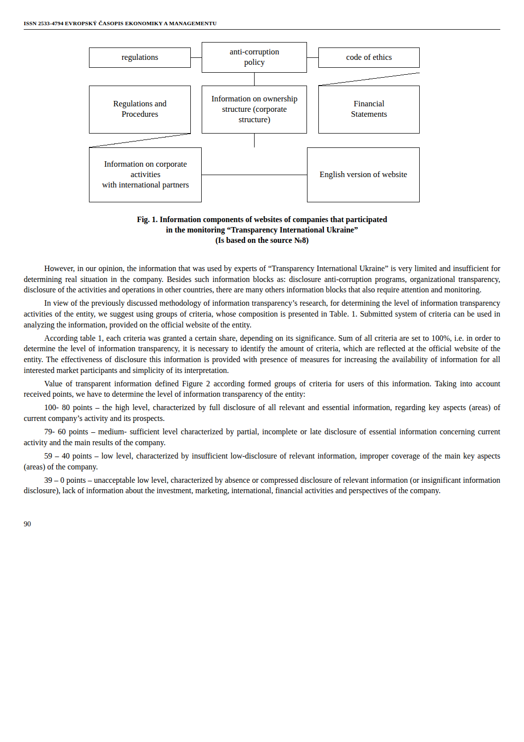ISSN 2533-4794 EVROPSKÝ ČASOPIS EKONOMIKY A MANAGEMENTU
| | regulations | | anti-corruption policy | | code of ethics | |
| | Regulations and Procedures | | Information on ownership structure (corporate structure) | | Financial Statements | |
| | Information on corporate activities with international partners | | English version of website | |
Fig. 1. Information components of websites of companies that participated
in the monitoring “Transparency International Ukraine”
(Is based on the source №8)
However, in our opinion, the information that was used by experts of “Transparency International Ukraine” is very limited and insufficient for determining real situation in the company. Besides such information blocks as: disclosure anti-corruption programs, organizational transparency, disclosure of the activities and operations in other countries, there are many others information blocks that also require attention and monitoring.
In view of the previously discussed methodology of information transparency’s research, for determining the level of information transparency activities of the entity, we suggest using groups of criteria, whose composition is presented in Table. 1. Submitted system of criteria can be used in analyzing the information, provided on the official website of the entity.
According table 1, each criteria was granted a certain share, depending on its significance. Sum of all criteria are set to 100%, i.e. in order to determine the level of information transparency, it is necessary to identify the amount of criteria, which are reflected at the official website of the entity. The effectiveness of disclosure this information is provided with presence of measures for increasing the availability of information for all interested market participants and simplicity of its interpretation.
Value of transparent information defined Figure 2 according formed groups of criteria for users of this information. Taking into account received points, we have to determine the level of information transparency of the entity:
100- 80 points – the high level, characterized by full disclosure of all relevant and essential information, regarding key aspects (areas) of current company’s activity and its prospects.
79- 60 points – medium- sufficient level characterized by partial, incomplete or late disclosure of essential information concerning current activity and the main results of the company.
59 – 40 points – low level, characterized by insufficient low-disclosure of relevant information, improper coverage of the main key aspects (areas) of the company.
39 – 0 points – unacceptable low level, characterized by absence or compressed disclosure of relevant information (or insignificant information disclosure), lack of information about the investment, marketing, international, financial activities and perspectives of the company.
90